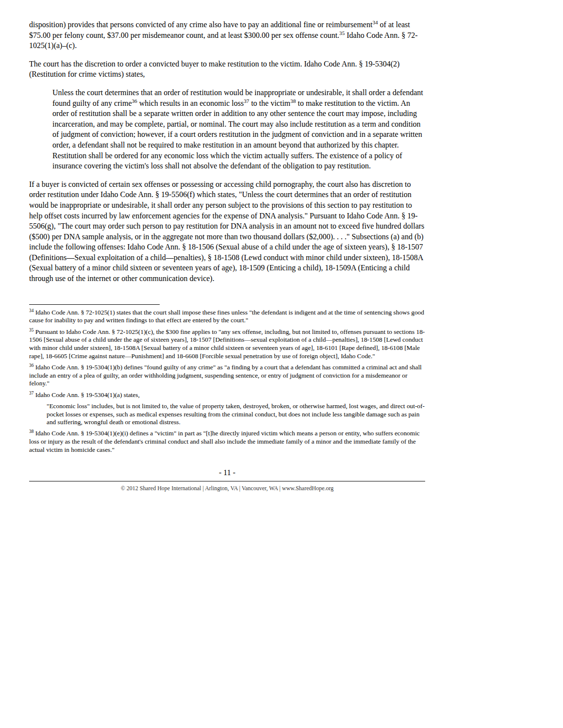disposition) provides that persons convicted of any crime also have to pay an additional fine or reimbursement34 of at least $75.00 per felony count, $37.00 per misdemeanor count, and at least $300.00 per sex offense count.35 Idaho Code Ann. § 72-1025(1)(a)–(c).
The court has the discretion to order a convicted buyer to make restitution to the victim. Idaho Code Ann. § 19-5304(2) (Restitution for crime victims) states,
Unless the court determines that an order of restitution would be inappropriate or undesirable, it shall order a defendant found guilty of any crime36 which results in an economic loss37 to the victim38 to make restitution to the victim. An order of restitution shall be a separate written order in addition to any other sentence the court may impose, including incarceration, and may be complete, partial, or nominal. The court may also include restitution as a term and condition of judgment of conviction; however, if a court orders restitution in the judgment of conviction and in a separate written order, a defendant shall not be required to make restitution in an amount beyond that authorized by this chapter. Restitution shall be ordered for any economic loss which the victim actually suffers. The existence of a policy of insurance covering the victim's loss shall not absolve the defendant of the obligation to pay restitution.
If a buyer is convicted of certain sex offenses or possessing or accessing child pornography, the court also has discretion to order restitution under Idaho Code Ann. § 19-5506(f) which states, "Unless the court determines that an order of restitution would be inappropriate or undesirable, it shall order any person subject to the provisions of this section to pay restitution to help offset costs incurred by law enforcement agencies for the expense of DNA analysis." Pursuant to Idaho Code Ann. § 19-5506(g), "The court may order such person to pay restitution for DNA analysis in an amount not to exceed five hundred dollars ($500) per DNA sample analysis, or in the aggregate not more than two thousand dollars ($2,000). . . ." Subsections (a) and (b) include the following offenses: Idaho Code Ann. § 18-1506 (Sexual abuse of a child under the age of sixteen years), § 18-1507 (Definitions—Sexual exploitation of a child—penalties), § 18-1508 (Lewd conduct with minor child under sixteen), 18-1508A (Sexual battery of a minor child sixteen or seventeen years of age), 18-1509 (Enticing a child), 18-1509A (Enticing a child through use of the internet or other communication device).
34 Idaho Code Ann. § 72-1025(1) states that the court shall impose these fines unless "the defendant is indigent and at the time of sentencing shows good cause for inability to pay and written findings to that effect are entered by the court."
35 Pursuant to Idaho Code Ann. § 72-1025(1)(c), the $300 fine applies to "any sex offense, including, but not limited to, offenses pursuant to sections 18-1506 [Sexual abuse of a child under the age of sixteen years], 18-1507 [Definitions—sexual exploitation of a child—penalties], 18-1508 [Lewd conduct with minor child under sixteen], 18-1508A [Sexual battery of a minor child sixteen or seventeen years of age], 18-6101 [Rape defined], 18-6108 [Male rape], 18-6605 [Crime against nature―Punishment] and 18-6608 [Forcible sexual penetration by use of foreign object], Idaho Code."
36 Idaho Code Ann. § 19-5304(1)(b) defines "found guilty of any crime" as "a finding by a court that a defendant has committed a criminal act and shall include an entry of a plea of guilty, an order withholding judgment, suspending sentence, or entry of judgment of conviction for a misdemeanor or felony."
37 Idaho Code Ann. § 19-5304(1)(a) states,
"Economic loss" includes, but is not limited to, the value of property taken, destroyed, broken, or otherwise harmed, lost wages, and direct out-of-pocket losses or expenses, such as medical expenses resulting from the criminal conduct, but does not include less tangible damage such as pain and suffering, wrongful death or emotional distress.
38 Idaho Code Ann. § 19-5304(1)(e)(i) defines a "victim" in part as "[t]he directly injured victim which means a person or entity, who suffers economic loss or injury as the result of the defendant's criminal conduct and shall also include the immediate family of a minor and the immediate family of the actual victim in homicide cases."
- 11 -
© 2012 Shared Hope International | Arlington, VA | Vancouver, WA | www.SharedHope.org